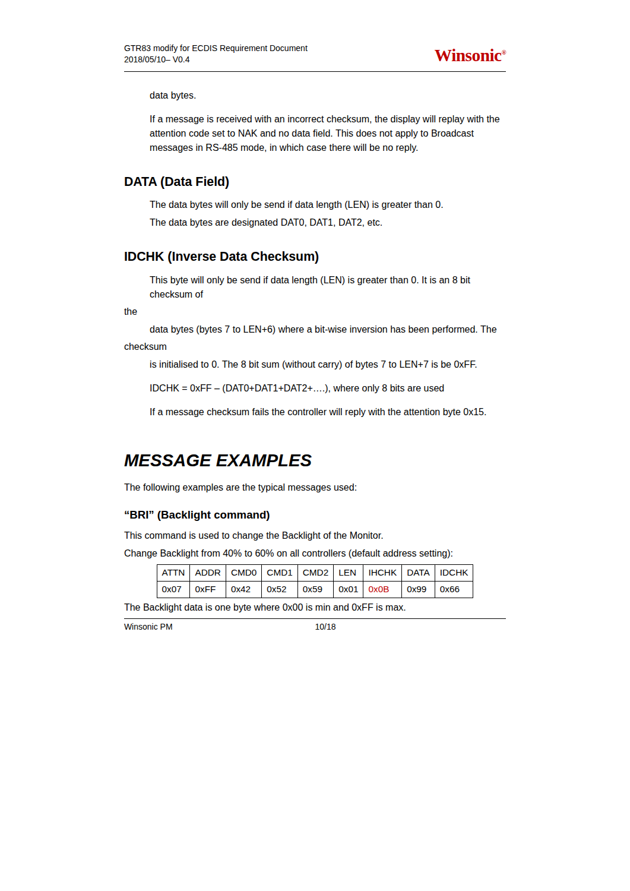GTR83 modify for ECDIS Requirement Document
2018/05/10– V0.4
Winsonic®
data bytes.
If a message is received with an incorrect checksum, the display will replay with the attention code set to NAK and no data field. This does not apply to Broadcast messages in RS-485 mode, in which case there will be no reply.
DATA (Data Field)
The data bytes will only be send if data length (LEN) is greater than 0.
The data bytes are designated DAT0, DAT1, DAT2, etc.
IDCHK (Inverse Data Checksum)
This byte will only be send if data length (LEN) is greater than 0. It is an 8 bit checksum of
the
data bytes (bytes 7 to LEN+6) where a bit-wise inversion has been performed. The
checksum
is initialised to 0. The 8 bit sum (without carry) of bytes 7 to LEN+7 is be 0xFF.
IDCHK = 0xFF – (DAT0+DAT1+DAT2+….), where only 8 bits are used
If a message checksum fails the controller will reply with the attention byte 0x15.
MESSAGE EXAMPLES
The following examples are the typical messages used:
“BRI” (Backlight command)
This command is used to change the Backlight of the Monitor.
Change Backlight from 40% to 60% on all controllers (default address setting):
| ATTN | ADDR | CMD0 | CMD1 | CMD2 | LEN | IHCHK | DATA | IDCHK |
| 0x07 | 0xFF | 0x42 | 0x52 | 0x59 | 0x01 | 0x0B | 0x99 | 0x66 |
The Backlight data is one byte where 0x00 is min and 0xFF is max.
Winsonic PM
10/18